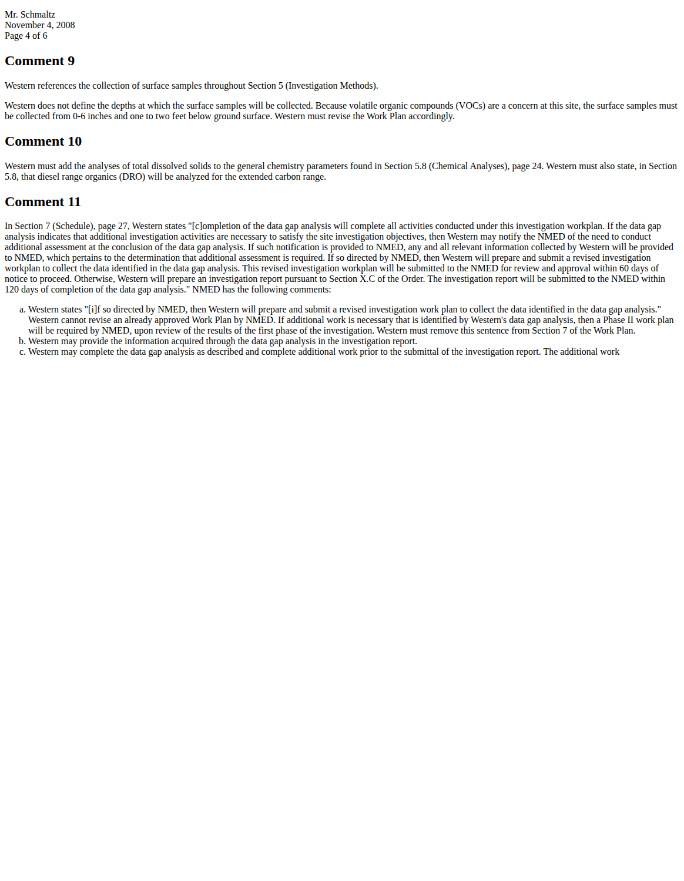Mr. Schmaltz
November 4, 2008
Page 4 of 6
Comment 9
Western references the collection of surface samples throughout Section 5 (Investigation Methods).
Western does not define the depths at which the surface samples will be collected. Because volatile organic compounds (VOCs) are a concern at this site, the surface samples must be collected from 0-6 inches and one to two feet below ground surface. Western must revise the Work Plan accordingly.
Comment 10
Western must add the analyses of total dissolved solids to the general chemistry parameters found in Section 5.8 (Chemical Analyses), page 24. Western must also state, in Section 5.8, that diesel range organics (DRO) will be analyzed for the extended carbon range.
Comment 11
In Section 7 (Schedule), page 27, Western states "[c]ompletion of the data gap analysis will complete all activities conducted under this investigation workplan. If the data gap analysis indicates that additional investigation activities are necessary to satisfy the site investigation objectives, then Western may notify the NMED of the need to conduct additional assessment at the conclusion of the data gap analysis. If such notification is provided to NMED, any and all relevant information collected by Western will be provided to NMED, which pertains to the determination that additional assessment is required. If so directed by NMED, then Western will prepare and submit a revised investigation workplan to collect the data identified in the data gap analysis. This revised investigation workplan will be submitted to the NMED for review and approval within 60 days of notice to proceed. Otherwise, Western will prepare an investigation report pursuant to Section X.C of the Order. The investigation report will be submitted to the NMED within 120 days of completion of the data gap analysis." NMED has the following comments:
Western states "[i]f so directed by NMED, then Western will prepare and submit a revised investigation work plan to collect the data identified in the data gap analysis." Western cannot revise an already approved Work Plan by NMED. If additional work is necessary that is identified by Western's data gap analysis, then a Phase II work plan will be required by NMED, upon review of the results of the first phase of the investigation. Western must remove this sentence from Section 7 of the Work Plan.
Western may provide the information acquired through the data gap analysis in the investigation report.
Western may complete the data gap analysis as described and complete additional work prior to the submittal of the investigation report. The additional work